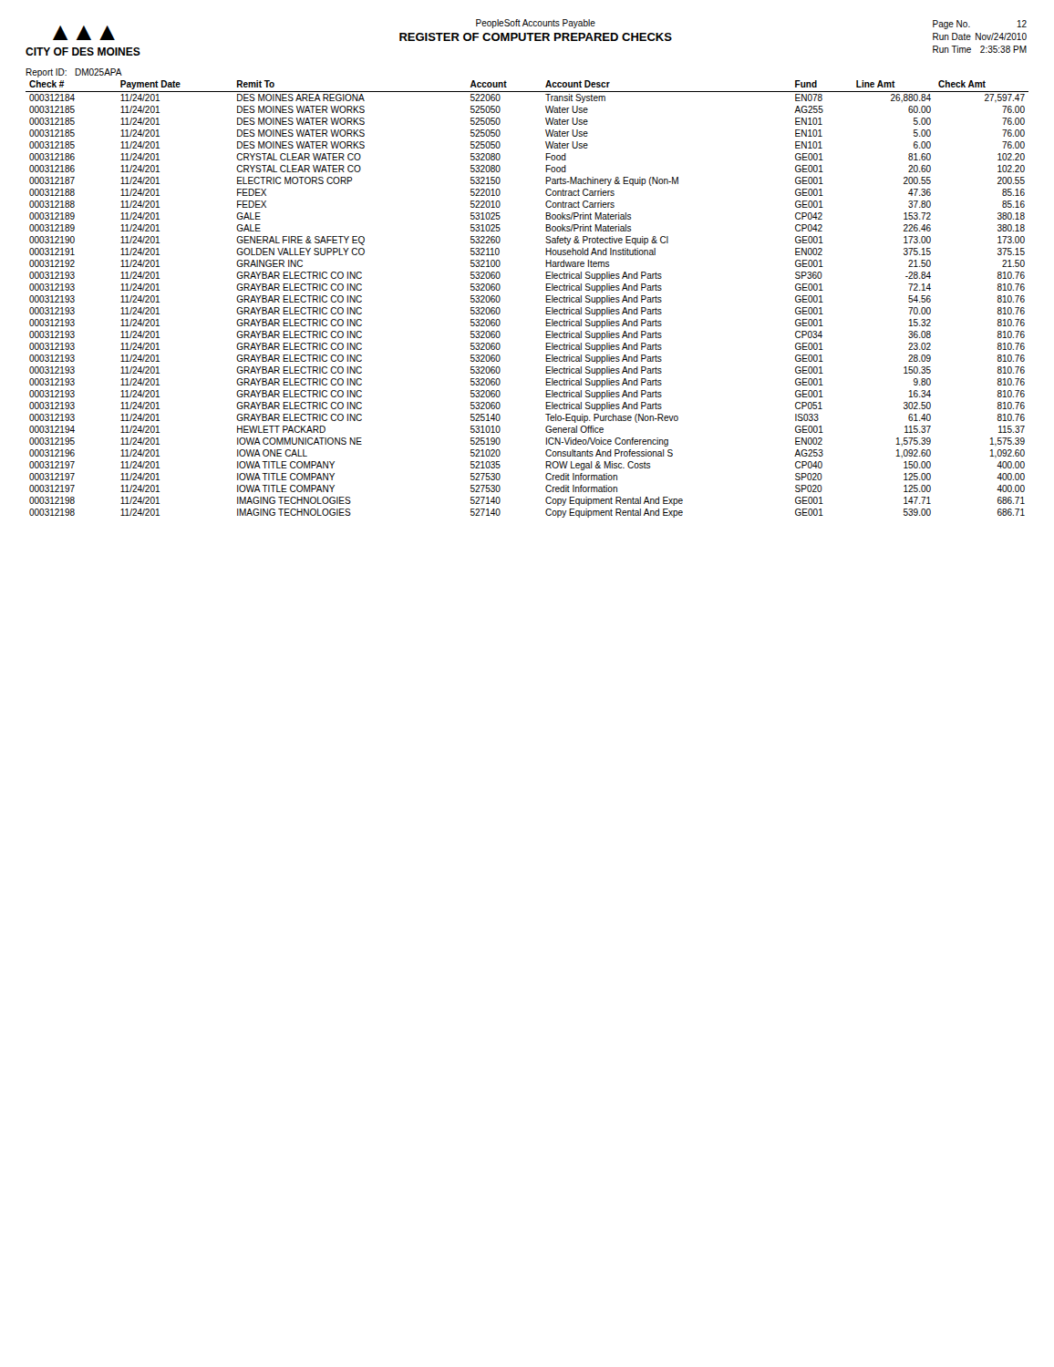▲▲▲
CITY OF DES MOINES
PeopleSoft Accounts Payable
REGISTER OF COMPUTER PREPARED CHECKS
| Page No. | 12 |
| Run Date | Nov/24/2010 |
| Run Time | 2:35:38 PM |
Report ID: DM025APA
| Check # | Payment Date | Remit To | Account | Account Descr | Fund | Line Amt | Check Amt |
| --- | --- | --- | --- | --- | --- | --- | --- |
| 000312184 | 11/24/201 | DES MOINES AREA REGIONA | 522060 | Transit System | EN078 | 26,880.84 | 27,597.47 |
| 000312185 | 11/24/201 | DES MOINES WATER WORKS | 525050 | Water Use | AG255 | 60.00 | 76.00 |
| 000312185 | 11/24/201 | DES MOINES WATER WORKS | 525050 | Water Use | EN101 | 5.00 | 76.00 |
| 000312185 | 11/24/201 | DES MOINES WATER WORKS | 525050 | Water Use | EN101 | 5.00 | 76.00 |
| 000312185 | 11/24/201 | DES MOINES WATER WORKS | 525050 | Water Use | EN101 | 6.00 | 76.00 |
| 000312186 | 11/24/201 | CRYSTAL CLEAR WATER CO | 532080 | Food | GE001 | 81.60 | 102.20 |
| 000312186 | 11/24/201 | CRYSTAL CLEAR WATER CO | 532080 | Food | GE001 | 20.60 | 102.20 |
| 000312187 | 11/24/201 | ELECTRIC MOTORS CORP | 532150 | Parts-Machinery & Equip (Non-M | GE001 | 200.55 | 200.55 |
| 000312188 | 11/24/201 | FEDEX | 522010 | Contract Carriers | GE001 | 47.36 | 85.16 |
| 000312188 | 11/24/201 | FEDEX | 522010 | Contract Carriers | GE001 | 37.80 | 85.16 |
| 000312189 | 11/24/201 | GALE | 531025 | Books/Print Materials | CP042 | 153.72 | 380.18 |
| 000312189 | 11/24/201 | GALE | 531025 | Books/Print Materials | CP042 | 226.46 | 380.18 |
| 000312190 | 11/24/201 | GENERAL FIRE & SAFETY EQ | 532260 | Safety & Protective Equip & Cl | GE001 | 173.00 | 173.00 |
| 000312191 | 11/24/201 | GOLDEN VALLEY SUPPLY CO | 532110 | Household And Institutional | EN002 | 375.15 | 375.15 |
| 000312192 | 11/24/201 | GRAINGER INC | 532100 | Hardware Items | GE001 | 21.50 | 21.50 |
| 000312193 | 11/24/201 | GRAYBAR ELECTRIC CO INC | 532060 | Electrical Supplies And Parts | SP360 | -28.84 | 810.76 |
| 000312193 | 11/24/201 | GRAYBAR ELECTRIC CO INC | 532060 | Electrical Supplies And Parts | GE001 | 72.14 | 810.76 |
| 000312193 | 11/24/201 | GRAYBAR ELECTRIC CO INC | 532060 | Electrical Supplies And Parts | GE001 | 54.56 | 810.76 |
| 000312193 | 11/24/201 | GRAYBAR ELECTRIC CO INC | 532060 | Electrical Supplies And Parts | GE001 | 70.00 | 810.76 |
| 000312193 | 11/24/201 | GRAYBAR ELECTRIC CO INC | 532060 | Electrical Supplies And Parts | GE001 | 15.32 | 810.76 |
| 000312193 | 11/24/201 | GRAYBAR ELECTRIC CO INC | 532060 | Electrical Supplies And Parts | CP034 | 36.08 | 810.76 |
| 000312193 | 11/24/201 | GRAYBAR ELECTRIC CO INC | 532060 | Electrical Supplies And Parts | GE001 | 23.02 | 810.76 |
| 000312193 | 11/24/201 | GRAYBAR ELECTRIC CO INC | 532060 | Electrical Supplies And Parts | GE001 | 28.09 | 810.76 |
| 000312193 | 11/24/201 | GRAYBAR ELECTRIC CO INC | 532060 | Electrical Supplies And Parts | GE001 | 150.35 | 810.76 |
| 000312193 | 11/24/201 | GRAYBAR ELECTRIC CO INC | 532060 | Electrical Supplies And Parts | GE001 | 9.80 | 810.76 |
| 000312193 | 11/24/201 | GRAYBAR ELECTRIC CO INC | 532060 | Electrical Supplies And Parts | GE001 | 16.34 | 810.76 |
| 000312193 | 11/24/201 | GRAYBAR ELECTRIC CO INC | 532060 | Electrical Supplies And Parts | CP051 | 302.50 | 810.76 |
| 000312193 | 11/24/201 | GRAYBAR ELECTRIC CO INC | 525140 | Telo-Equip. Purchase (Non-Revo | IS033 | 61.40 | 810.76 |
| 000312194 | 11/24/201 | HEWLETT PACKARD | 531010 | General Office | GE001 | 115.37 | 115.37 |
| 000312195 | 11/24/201 | IOWA COMMUNICATIONS NE | 525190 | ICN-Video/Voice Conferencing | EN002 | 1,575.39 | 1,575.39 |
| 000312196 | 11/24/201 | IOWA ONE CALL | 521020 | Consultants And Professional S | AG253 | 1,092.60 | 1,092.60 |
| 000312197 | 11/24/201 | IOWA TITLE COMPANY | 521035 | ROW Legal & Misc. Costs | CP040 | 150.00 | 400.00 |
| 000312197 | 11/24/201 | IOWA TITLE COMPANY | 527530 | Credit Information | SP020 | 125.00 | 400.00 |
| 000312197 | 11/24/201 | IOWA TITLE COMPANY | 527530 | Credit Information | SP020 | 125.00 | 400.00 |
| 000312198 | 11/24/201 | IMAGING TECHNOLOGIES | 527140 | Copy Equipment Rental And Expe | GE001 | 147.71 | 686.71 |
| 000312198 | 11/24/201 | IMAGING TECHNOLOGIES | 527140 | Copy Equipment Rental And Expe | GE001 | 539.00 | 686.71 |